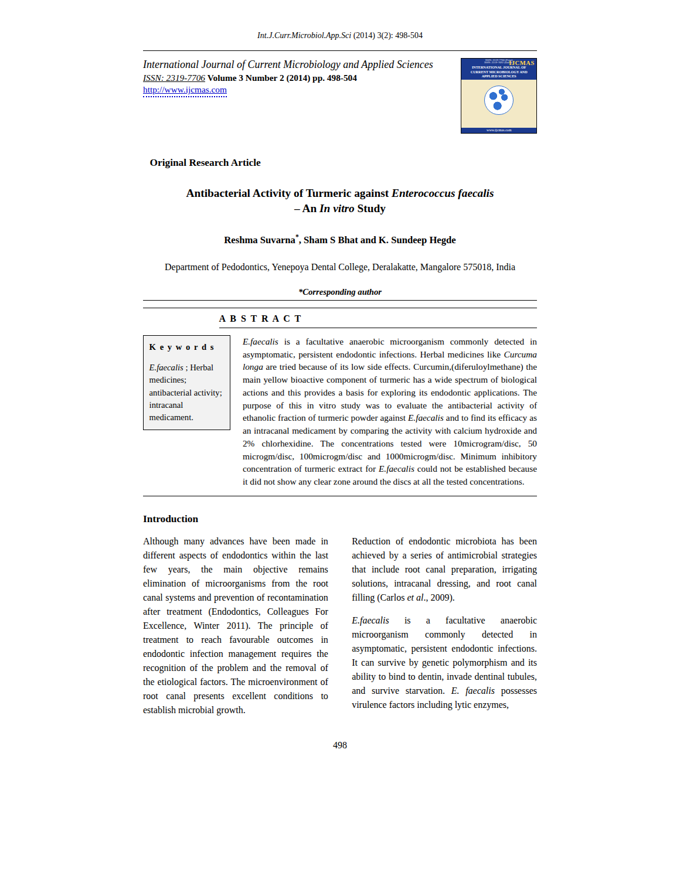Int.J.Curr.Microbiol.App.Sci (2014) 3(2): 498-504
International Journal of Current Microbiology and Applied Sciences
ISSN: 2319-7706 Volume 3 Number 2 (2014) pp. 498-504
http://www.ijcmas.com
ISSN: 2319-7706 (Print)
ISSN: 2319-7692 (Online)
INTERNATIONAL JOURNAL OF
CURRENT MICROBIOLOGY AND
APPLIED SCIENCES
IJCMAS
www.ijcmas.com
Original Research Article
Antibacterial Activity of Turmeric against Enterococcus faecalis
– An In vitro Study
Reshma Suvarna*, Sham S Bhat and K. Sundeep Hegde
Department of Pedodontics, Yenepoya Dental College, Deralakatte, Mangalore 575018, India
*Corresponding author
A B S T R A C T
K e y w o r d s
E.faecalis ; Herbal medicines; antibacterial activity; intracanal medicament.
E.faecalis is a facultative anaerobic microorganism commonly detected in asymptomatic, persistent endodontic infections. Herbal medicines like Curcuma longa are tried because of its low side effects. Curcumin,(diferuloylmethane) the main yellow bioactive component of turmeric has a wide spectrum of biological actions and this provides a basis for exploring its endodontic applications. The purpose of this in vitro study was to evaluate the antibacterial activity of ethanolic fraction of turmeric powder against E.faecalis and to find its efficacy as an intracanal medicament by comparing the activity with calcium hydroxide and 2% chlorhexidine. The concentrations tested were 10microgram/disc, 50 microgm/disc, 100microgm/disc and 1000microgm/disc. Minimum inhibitory concentration of turmeric extract for E.faecalis could not be established because it did not show any clear zone around the discs at all the tested concentrations.
Introduction
Although many advances have been made in different aspects of endodontics within the last few years, the main objective remains elimination of microorganisms from the root canal systems and prevention of recontamination after treatment (Endodontics, Colleagues For Excellence, Winter 2011). The principle of treatment to reach favourable outcomes in endodontic infection management requires the recognition of the problem and the removal of the etiological factors. The microenvironment of root canal presents excellent conditions to establish microbial growth.
Reduction of endodontic microbiota has been achieved by a series of antimicrobial strategies that include root canal preparation, irrigating solutions, intracanal dressing, and root canal filling (Carlos et al., 2009).
E.faecalis is a facultative anaerobic microorganism commonly detected in asymptomatic, persistent endodontic infections. It can survive by genetic polymorphism and its ability to bind to dentin, invade dentinal tubules, and survive starvation. E. faecalis possesses virulence factors including lytic enzymes,
498